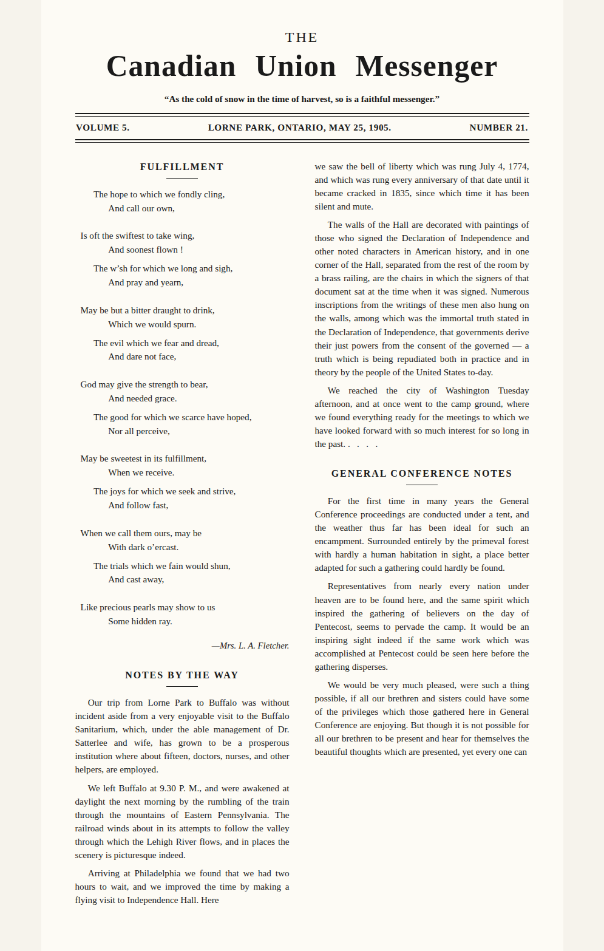THE
Canadian Union Messenger
“As the cold of snow in the time of harvest, so is a faithful messenger.”
VOLUME 5. LORNE PARK, ONTARIO, MAY 25, 1905. NUMBER 21.
Fulfillment
The hope to which we fondly cling,
And call our own,
Is oft the swiftest to take wing,
And soonest flown !
The w’sh for which we long and sigh,
And pray and yearn,
May be but a bitter draught to drink,
Which we would spurn.
The evil which we fear and dread,
And dare not face,
God may give the strength to bear,
And needed grace.
The good for which we scarce have hoped,
Nor all perceive,
May be sweetest in its fulfillment,
When we receive.
The joys for which we seek and strive,
And follow fast,
When we call them ours, may be
With dark o’ercast.
The trials which we fain would shun,
And cast away,
Like precious pearls may show to us
Some hidden ray.
—Mrs. L. A. Fletcher.
Notes by the Way
Our trip from Lorne Park to Buffalo was without incident aside from a very enjoyable visit to the Buffalo Sanitarium, which, under the able management of Dr. Satterlee and wife, has grown to be a prosperous institution where about fifteen, doctors, nurses, and other helpers, are employed.
We left Buffalo at 9.30 P. M., and were awakened at daylight the next morning by the rumbling of the train through the mountains of Eastern Pennsylvania. The railroad winds about in its attempts to follow the valley through which the Lehigh River flows, and in places the scenery is picturesque indeed.
Arriving at Philadelphia we found that we had two hours to wait, and we improved the time by making a flying visit to Independence Hall. Here
we saw the bell of liberty which was rung July 4, 1774, and which was rung every anniversary of that date until it became cracked in 1835, since which time it has been silent and mute.
The walls of the Hall are decorated with paintings of those who signed the Declaration of Independence and other noted characters in American history, and in one corner of the Hall, separated from the rest of the room by a brass railing, are the chairs in which the signers of that document sat at the time when it was signed. Numerous inscriptions from the writings of these men also hung on the walls, among which was the immortal truth stated in the Declaration of Independence, that governments derive their just powers from the consent of the governed — a truth which is being repudiated both in practice and in theory by the people of the United States to-day.
We reached the city of Washington Tuesday afternoon, and at once went to the camp ground, where we found everything ready for the meetings to which we have looked forward with so much interest for so long in the past. . . . .
General Conference Notes
For the first time in many years the General Conference proceedings are conducted under a tent, and the weather thus far has been ideal for such an encampment. Surrounded entirely by the primeval forest with hardly a human habitation in sight, a place better adapted for such a gathering could hardly be found.
Representatives from nearly every nation under heaven are to be found here, and the same spirit which inspired the gathering of believers on the day of Pentecost, seems to pervade the camp. It would be an inspiring sight indeed if the same work which was accomplished at Pentecost could be seen here before the gathering disperses.
We would be very much pleased, were such a thing possible, if all our brethren and sisters could have some of the privileges which those gathered here in General Conference are enjoying. But though it is not possible for all our brethren to be present and hear for themselves the beautiful thoughts which are presented, yet every one can